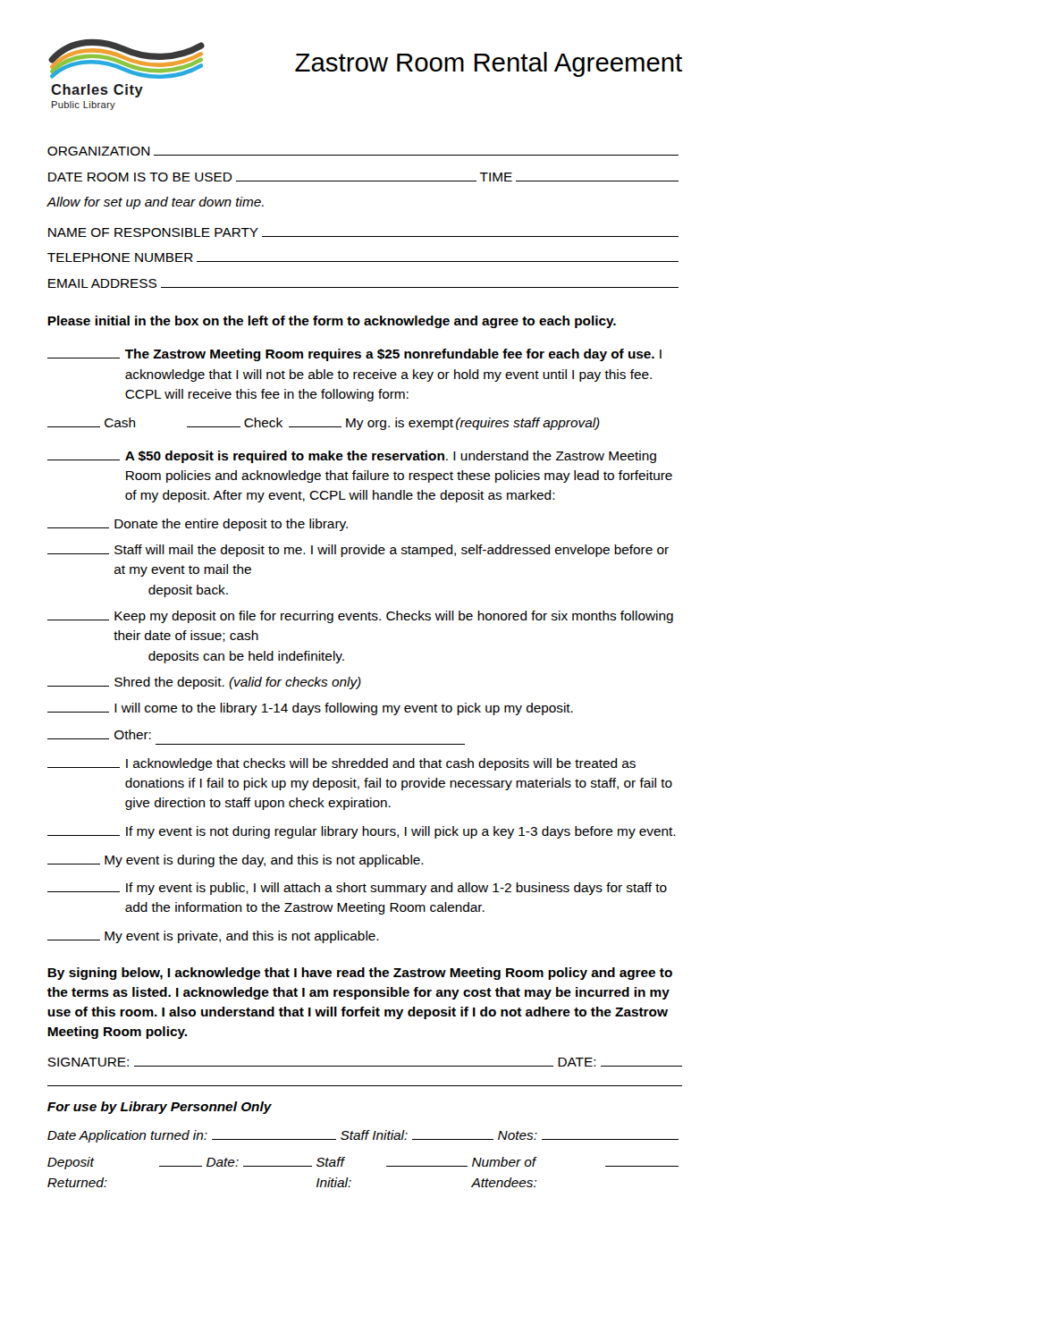Charles City Public Library
Zastrow Room Rental Agreement
ORGANIZATION
DATE ROOM IS TO BE USED TIME
Allow for set up and tear down time.
NAME OF RESPONSIBLE PARTY
TELEPHONE NUMBER
EMAIL ADDRESS
Please initial in the box on the left of the form to acknowledge and agree to each policy.
The Zastrow Meeting Room requires a $25 nonrefundable fee for each day of use. I acknowledge that I will not be able to receive a key or hold my event until I pay this fee. CCPL will receive this fee in the following form:
Cash Check My org. is exempt (requires staff approval)
A $50 deposit is required to make the reservation. I understand the Zastrow Meeting Room policies and acknowledge that failure to respect these policies may lead to forfeiture of my deposit. After my event, CCPL will handle the deposit as marked:
Donate the entire deposit to the library.
Staff will mail the deposit to me. I will provide a stamped, self-addressed envelope before or at my event to mail the deposit back.
Keep my deposit on file for recurring events. Checks will be honored for six months following their date of issue; cash deposits can be held indefinitely.
Shred the deposit. (valid for checks only)
I will come to the library 1-14 days following my event to pick up my deposit.
Other:
I acknowledge that checks will be shredded and that cash deposits will be treated as donations if I fail to pick up my deposit, fail to provide necessary materials to staff, or fail to give direction to staff upon check expiration.
If my event is not during regular library hours, I will pick up a key 1-3 days before my event.
My event is during the day, and this is not applicable.
If my event is public, I will attach a short summary and allow 1-2 business days for staff to add the information to the Zastrow Meeting Room calendar.
My event is private, and this is not applicable.
By signing below, I acknowledge that I have read the Zastrow Meeting Room policy and agree to the terms as listed. I acknowledge that I am responsible for any cost that may be incurred in my use of this room. I also understand that I will forfeit my deposit if I do not adhere to the Zastrow Meeting Room policy.
SIGNATURE: DATE:
For use by Library Personnel Only
Date Application turned in: Staff Initial: Notes:
Deposit Returned: Date: Staff Initial: Number of Attendees: